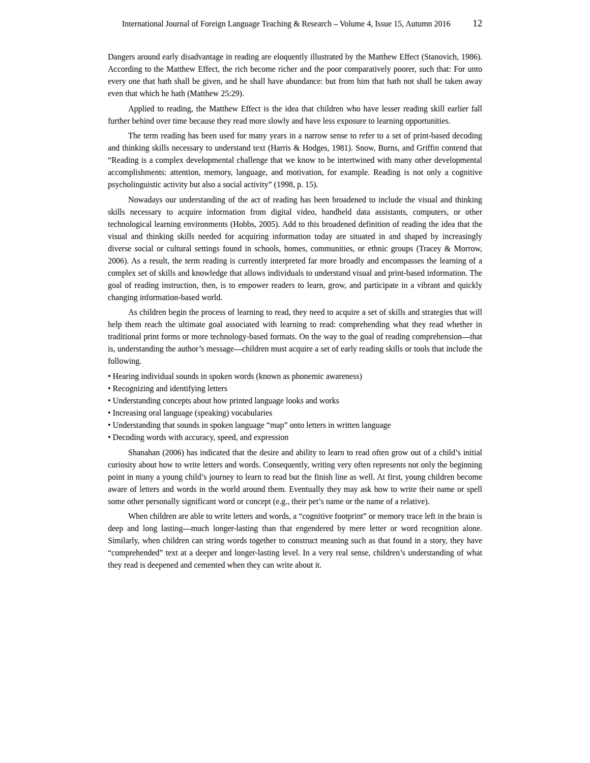International Journal of Foreign Language Teaching & Research – Volume 4, Issue 15, Autumn 2016
12
Dangers around early disadvantage in reading are eloquently illustrated by the Matthew Effect (Stanovich, 1986). According to the Matthew Effect, the rich become richer and the poor comparatively poorer, such that: For unto every one that hath shall be given, and he shall have abundance: but from him that hath not shall be taken away even that which he hath (Matthew 25:29).
Applied to reading, the Matthew Effect is the idea that children who have lesser reading skill earlier fall further behind over time because they read more slowly and have less exposure to learning opportunities.
The term reading has been used for many years in a narrow sense to refer to a set of print-based decoding and thinking skills necessary to understand text (Harris & Hodges, 1981). Snow, Burns, and Griffin contend that “Reading is a complex developmental challenge that we know to be intertwined with many other developmental accomplishments: attention, memory, language, and motivation, for example. Reading is not only a cognitive psycholinguistic activity but also a social activity” (1998, p. 15).
Nowadays our understanding of the act of reading has been broadened to include the visual and thinking skills necessary to acquire information from digital video, handheld data assistants, computers, or other technological learning environments (Hobbs, 2005). Add to this broadened definition of reading the idea that the visual and thinking skills needed for acquiring information today are situated in and shaped by increasingly diverse social or cultural settings found in schools, homes, communities, or ethnic groups (Tracey & Morrow, 2006). As a result, the term reading is currently interpreted far more broadly and encompasses the learning of a complex set of skills and knowledge that allows individuals to understand visual and print-based information. The goal of reading instruction, then, is to empower readers to learn, grow, and participate in a vibrant and quickly changing information-based world.
As children begin the process of learning to read, they need to acquire a set of skills and strategies that will help them reach the ultimate goal associated with learning to read: comprehending what they read whether in traditional print forms or more technology-based formats. On the way to the goal of reading comprehension—that is, understanding the author’s message—children must acquire a set of early reading skills or tools that include the following.
Hearing individual sounds in spoken words (known as phonemic awareness)
Recognizing and identifying letters
Understanding concepts about how printed language looks and works
Increasing oral language (speaking) vocabularies
Understanding that sounds in spoken language “map” onto letters in written language
Decoding words with accuracy, speed, and expression
Shanahan (2006) has indicated that the desire and ability to learn to read often grow out of a child’s initial curiosity about how to write letters and words. Consequently, writing very often represents not only the beginning point in many a young child’s journey to learn to read but the finish line as well. At first, young children become aware of letters and words in the world around them. Eventually they may ask how to write their name or spell some other personally significant word or concept (e.g., their pet’s name or the name of a relative).
When children are able to write letters and words, a “cognitive footprint” or memory trace left in the brain is deep and long lasting—much longer-lasting than that engendered by mere letter or word recognition alone. Similarly, when children can string words together to construct meaning such as that found in a story, they have “comprehended” text at a deeper and longer-lasting level. In a very real sense, children’s understanding of what they read is deepened and cemented when they can write about it.